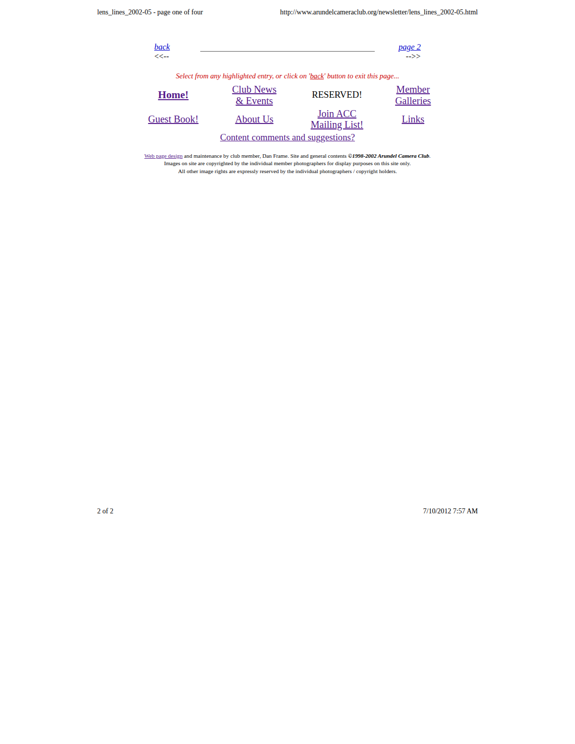lens_lines_2002-05 - page one of four
http://www.arundelcameraclub.org/newsletter/lens_lines_2002-05.html
| back | | page 2 |
| <<-- | -->> |
Select from any highlighted entry, or click on 'back' button to exit this page...
| Home! | Club News & Events | RESERVED! | Member Galleries |
| Guest Book! | About Us | Join ACC Mailing List! | Links |
Content comments and suggestions?
Web page design and maintenance by club member, Dan Frame. Site and general contents ©1998-2002 Arundel Camera Club.
Images on site are copyrighted by the individual member photographers for display purposes on this site only.
All other image rights are expressly reserved by the individual photographers / copyright holders.
2 of 2
7/10/2012 7:57 AM